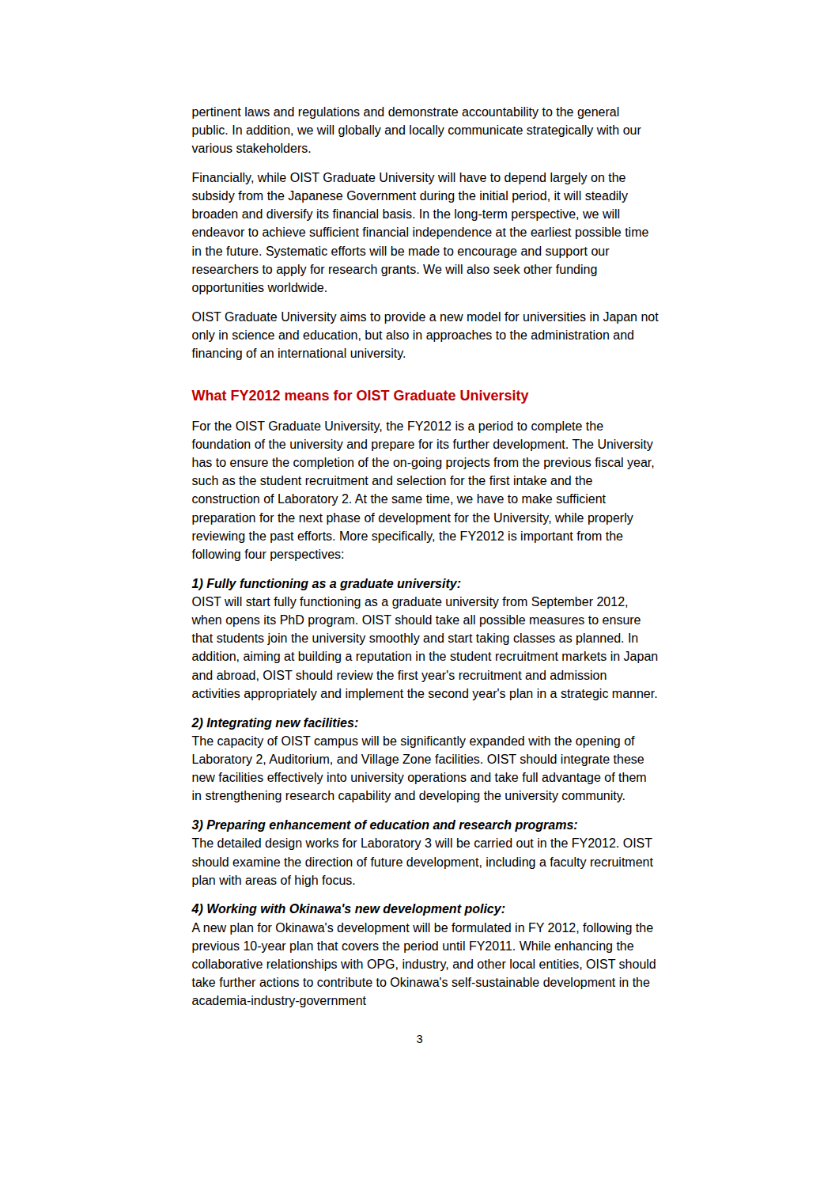pertinent laws and regulations and demonstrate accountability to the general public. In addition, we will globally and locally communicate strategically with our various stakeholders.
Financially, while OIST Graduate University will have to depend largely on the subsidy from the Japanese Government during the initial period, it will steadily broaden and diversify its financial basis. In the long-term perspective, we will endeavor to achieve sufficient financial independence at the earliest possible time in the future. Systematic efforts will be made to encourage and support our researchers to apply for research grants. We will also seek other funding opportunities worldwide.
OIST Graduate University aims to provide a new model for universities in Japan not only in science and education, but also in approaches to the administration and financing of an international university.
What FY2012 means for OIST Graduate University
For the OIST Graduate University, the FY2012 is a period to complete the foundation of the university and prepare for its further development. The University has to ensure the completion of the on-going projects from the previous fiscal year, such as the student recruitment and selection for the first intake and the construction of Laboratory 2. At the same time, we have to make sufficient preparation for the next phase of development for the University, while properly reviewing the past efforts. More specifically, the FY2012 is important from the following four perspectives:
1) Fully functioning as a graduate university:
OIST will start fully functioning as a graduate university from September 2012, when opens its PhD program. OIST should take all possible measures to ensure that students join the university smoothly and start taking classes as planned. In addition, aiming at building a reputation in the student recruitment markets in Japan and abroad, OIST should review the first year's recruitment and admission activities appropriately and implement the second year's plan in a strategic manner.
2) Integrating new facilities:
The capacity of OIST campus will be significantly expanded with the opening of Laboratory 2, Auditorium, and Village Zone facilities. OIST should integrate these new facilities effectively into university operations and take full advantage of them in strengthening research capability and developing the university community.
3) Preparing enhancement of education and research programs:
The detailed design works for Laboratory 3 will be carried out in the FY2012. OIST should examine the direction of future development, including a faculty recruitment plan with areas of high focus.
4) Working with Okinawa's new development policy:
A new plan for Okinawa's development will be formulated in FY 2012, following the previous 10-year plan that covers the period until FY2011. While enhancing the collaborative relationships with OPG, industry, and other local entities, OIST should take further actions to contribute to Okinawa's self-sustainable development in the academia-industry-government
3